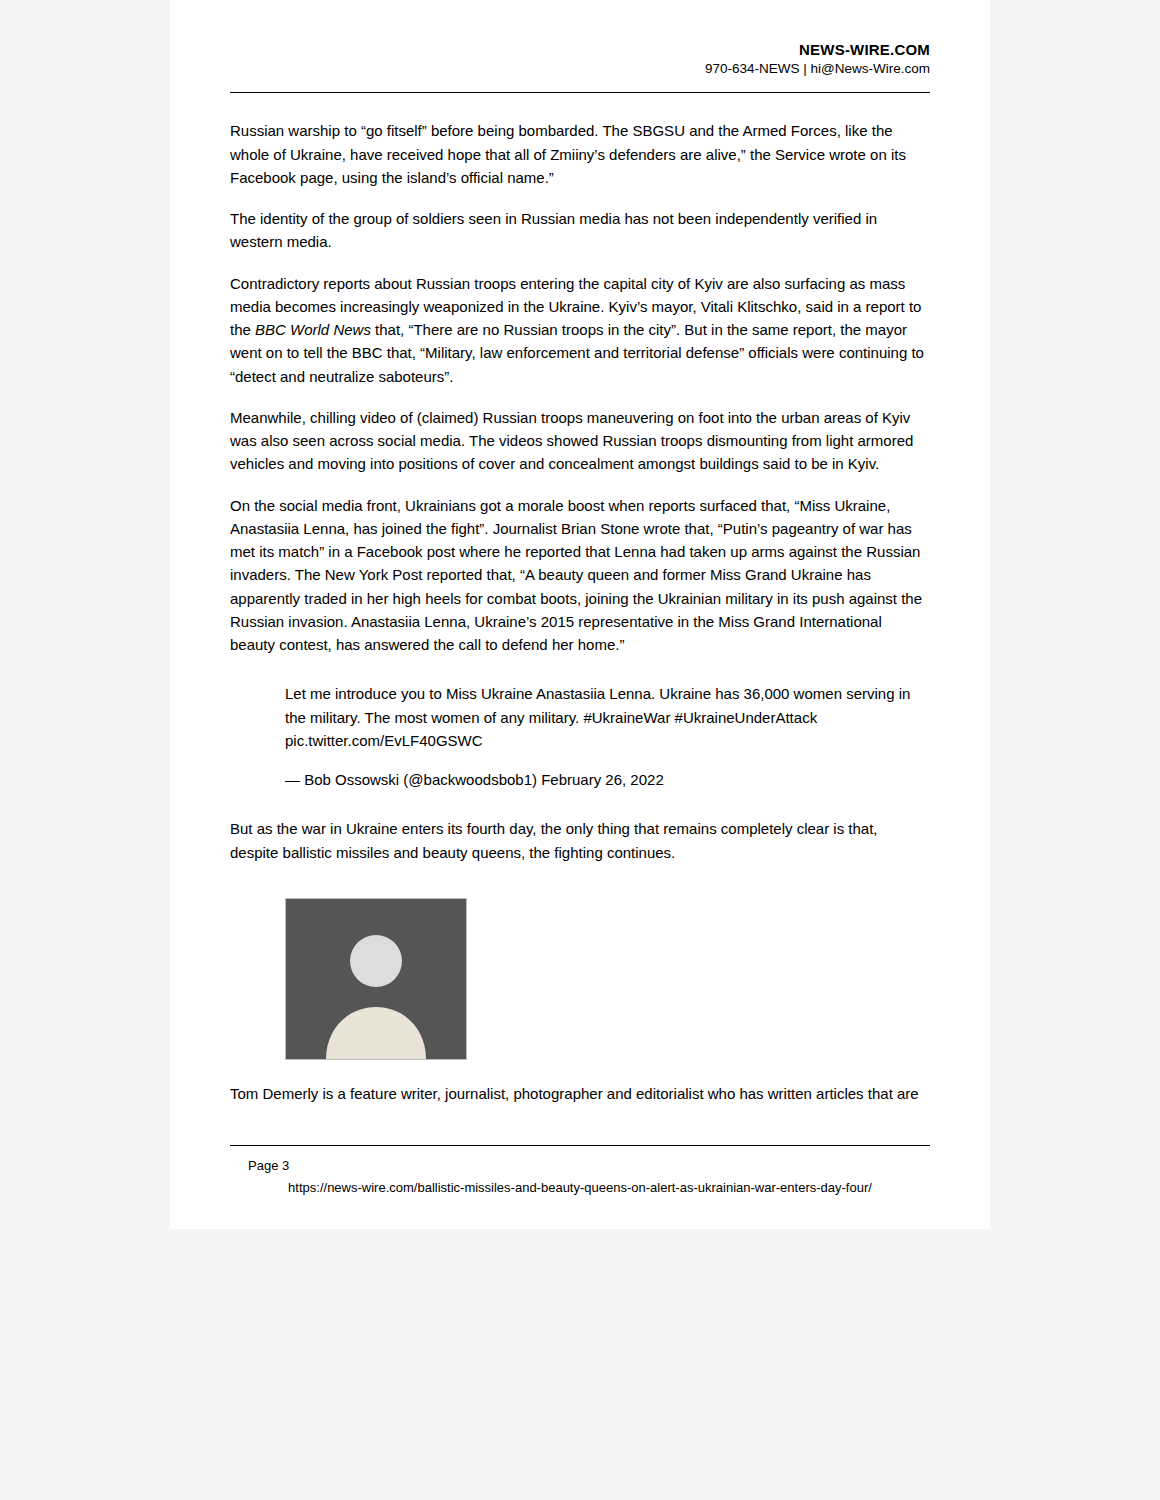NEWS-WIRE.COM
970-634-NEWS | hi@News-Wire.com
Russian warship to “go fitself” before being bombarded. The SBGSU and the Armed Forces, like the whole of Ukraine, have received hope that all of Zmiiny’s defenders are alive,” the Service wrote on its Facebook page, using the island’s official name.”
The identity of the group of soldiers seen in Russian media has not been independently verified in western media.
Contradictory reports about Russian troops entering the capital city of Kyiv are also surfacing as mass media becomes increasingly weaponized in the Ukraine. Kyiv’s mayor, Vitali Klitschko, said in a report to the BBC World News that, “There are no Russian troops in the city”. But in the same report, the mayor went on to tell the BBC that, “Military, law enforcement and territorial defense” officials were continuing to “detect and neutralize saboteurs”.
Meanwhile, chilling video of (claimed) Russian troops maneuvering on foot into the urban areas of Kyiv was also seen across social media. The videos showed Russian troops dismounting from light armored vehicles and moving into positions of cover and concealment amongst buildings said to be in Kyiv.
On the social media front, Ukrainians got a morale boost when reports surfaced that, “Miss Ukraine, Anastasiia Lenna, has joined the fight”. Journalist Brian Stone wrote that, “Putin’s pageantry of war has met its match” in a Facebook post where he reported that Lenna had taken up arms against the Russian invaders. The New York Post reported that, “A beauty queen and former Miss Grand Ukraine has apparently traded in her high heels for combat boots, joining the Ukrainian military in its push against the Russian invasion. Anastasiia Lenna, Ukraine’s 2015 representative in the Miss Grand International beauty contest, has answered the call to defend her home.”
Let me introduce you to Miss Ukraine Anastasiia Lenna. Ukraine has 36,000 women serving in the military. The most women of any military. #UkraineWar #UkraineUnderAttack pic.twitter.com/EvLF40GSWC
— Bob Ossowski (@backwoodsbob1) February 26, 2022
But as the war in Ukraine enters its fourth day, the only thing that remains completely clear is that, despite ballistic missiles and beauty queens, the fighting continues.
Tom Demerly is a feature writer, journalist, photographer and editorialist who has written articles that are
Page 3
https://news-wire.com/ballistic-missiles-and-beauty-queens-on-alert-as-ukrainian-war-enters-day-four/